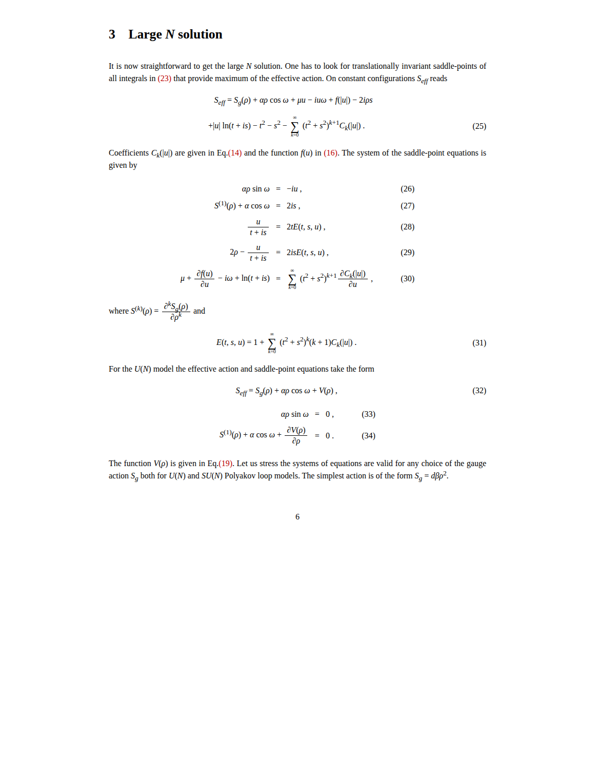3 Large N solution
It is now straightforward to get the large N solution. One has to look for translationally invariant saddle-points of all integrals in (23) that provide maximum of the effective action. On constant configurations Seff reads
Seff = Sg(ρ) + αρ cos ω + μu − iuω + f(|u|) − 2iρs
+|u| ln(t + is) − t2 − s2 − ∞∑k=0 (t2 + s2)k+1Ck(|u|) .
(25)
Coefficients Ck(|u|) are given in Eq.(14) and the function f(u) in (16). The system of the saddle-point equations is given by
| αρ sin ω | = | − iu , | (26) |
| S (1) ( ρ ) + α cos ω | = | 2 is , | (27) |
| u t + is | = | 2 tE ( t , s , u ) , | (28) |
| 2 ρ − u t + is | = | 2 isE ( t , s , u ) , | (29) |
| μ + ∂ f ( u ) ∂ u − iω + ln( t + is ) | = | ∞ ∑ k =0 ( t 2 + s 2 ) k +1 ∂ C k (/ u /) ∂ u , | (30) |
where S(k)(ρ) = ∂kSg(ρ)∂ρk and
E(t, s, u) = 1 + ∞∑k=0 (t2 + s2)k(k + 1)Ck(|u|) .
(31)
For the U(N) model the effective action and saddle-point equations take the form
Seff = Sg(ρ) + αρ cos ω + V(ρ) ,
(32)
| αρ sin ω | = | 0 , | (33) |
| S (1) ( ρ ) + α cos ω + ∂ V ( ρ ) ∂ ρ | = | 0 . | (34) |
The function V(ρ) is given in Eq.(19). Let us stress the systems of equations are valid for any choice of the gauge action Sg both for U(N) and SU(N) Polyakov loop models. The simplest action is of the form Sg = dβρ2.
6